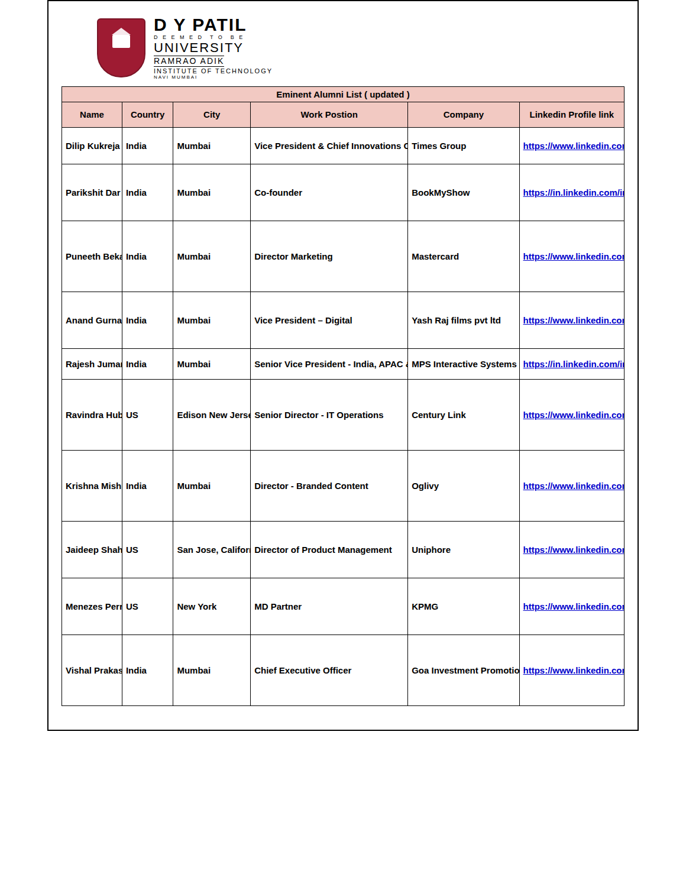D Y PATIL
D E E M E D T O B E
UNIVERSITY
RAMRAO ADIK
INSTITUTE OF TECHNOLOGY
NAVI MUMBAI
| Eminent Alumni List ( updated ) |
| Name | Country | City | Work Postion | Company | Linkedin Profile link |
| Dilip Kukreja | India | Mumbai | Vice President & Chief Innovations Officer - IT | Times Group | https://www.linkedin.com/in/kukrejad/ |
| Parikshit Dar | India | Mumbai | Co-founder | BookMyShow | https://in.linkedin.com/in/parikshit-dar-82bb3210 |
| Puneeth Bekal | India | Mumbai | Director Marketing | Mastercard | https://www.linkedin.com/in/puneeth-bekal-3739075/ |
| Anand Gurnani | India | Mumbai | Vice President – Digital | Yash Raj films pvt ltd | https://www.linkedin.com/in/anandgurnani/ |
| Rajesh Jumani | India | Mumbai | Senior Vice President - India, APAC & Middle East | MPS Interactive Systems | https://in.linkedin.com/in/jumani |
| Ravindra Hublikar | US | Edison New Jersey | Senior Director - IT Operations | Century Link | https://www.linkedin.com/in/ravi-hublikar-52a939 |
| Krishna Mishra | India | Mumbai | Director - Branded Content | Oglivy | https://www.linkedin.com/in/ikrishnamishra/?originalSubdomain=in |
| Jaideep Shah | US | San Jose, California | Director of Product Management | Uniphore | https://www.linkedin.com/in/jaideepshah |
| Menezes Perry | US | New York | MD Partner | KPMG | https://www.linkedin.com/in/perry-menezes-60313/ |
| Vishal Prakash | India | Mumbai | Chief Executive Officer | Goa Investment Promotion and facilitation Board | https://www.linkedin.com/in/vishalprakash/?originalSubdomain=in |